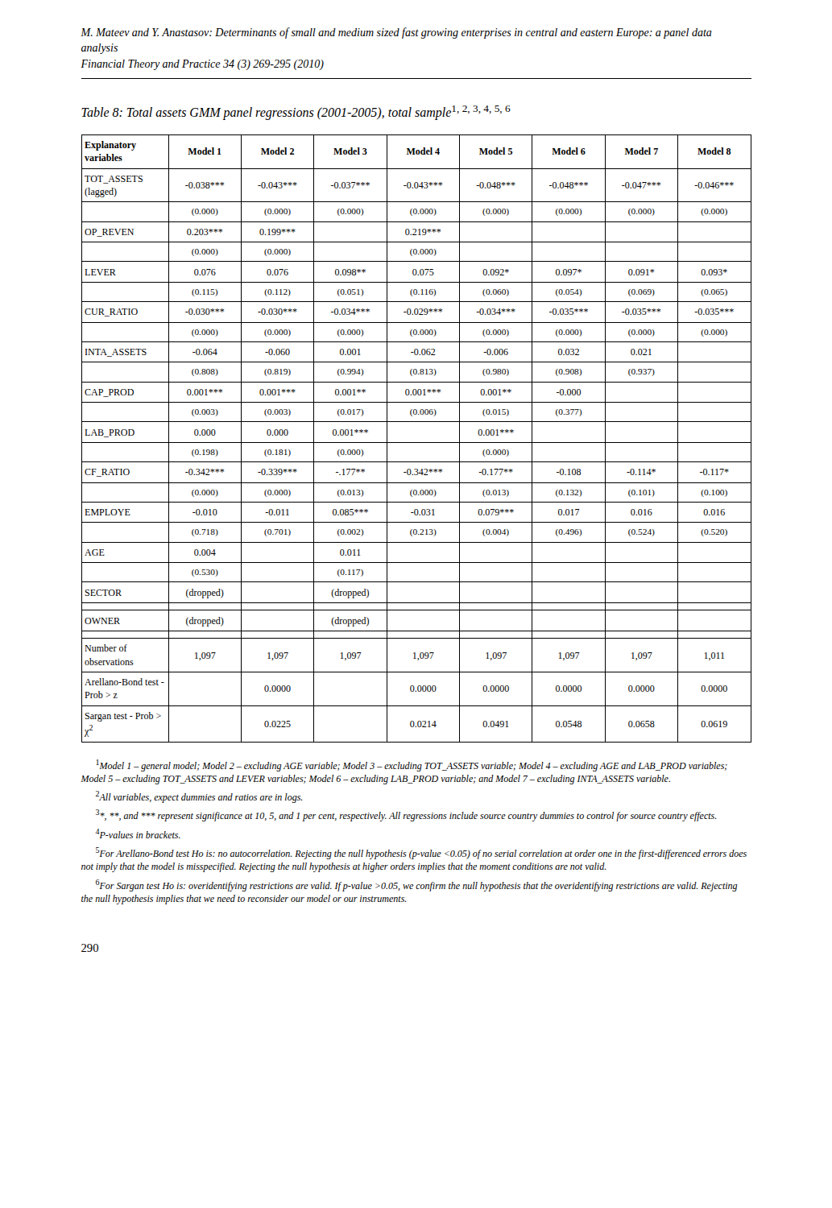M. Mateev and Y. Anastasov: Determinants of small and medium sized fast growing enterprises in central and eastern Europe: a panel data analysis
Financial Theory and Practice 34 (3) 269-295 (2010)
Table 8: Total assets GMM panel regressions (2001-2005), total sample1, 2, 3, 4, 5, 6
| Explanatory variables | Model 1 | Model 2 | Model 3 | Model 4 | Model 5 | Model 6 | Model 7 | Model 8 |
| --- | --- | --- | --- | --- | --- | --- | --- | --- |
| TOT_ASSETS (lagged) | -0.038*** | -0.043*** | -0.037*** | -0.043*** | -0.048*** | -0.048*** | -0.047*** | -0.046*** |
| | (0.000) | (0.000) | (0.000) | (0.000) | (0.000) | (0.000) | (0.000) | (0.000) |
| OP_REVEN | 0.203*** | 0.199*** | | 0.219*** | | | | |
| | (0.000) | (0.000) | | (0.000) | | | | |
| LEVER | 0.076 | 0.076 | 0.098** | 0.075 | 0.092* | 0.097* | 0.091* | 0.093* |
| | (0.115) | (0.112) | (0.051) | (0.116) | (0.060) | (0.054) | (0.069) | (0.065) |
| CUR_RATIO | -0.030*** | -0.030*** | -0.034*** | -0.029*** | -0.034*** | -0.035*** | -0.035*** | -0.035*** |
| | (0.000) | (0.000) | (0.000) | (0.000) | (0.000) | (0.000) | (0.000) | (0.000) |
| INTA_ASSETS | -0.064 | -0.060 | 0.001 | -0.062 | -0.006 | 0.032 | 0.021 | |
| | (0.808) | (0.819) | (0.994) | (0.813) | (0.980) | (0.908) | (0.937) | |
| CAP_PROD | 0.001*** | 0.001*** | 0.001** | 0.001*** | 0.001** | -0.000 | | |
| | (0.003) | (0.003) | (0.017) | (0.006) | (0.015) | (0.377) | | |
| LAB_PROD | 0.000 | 0.000 | 0.001*** | | 0.001*** | | | |
| | (0.198) | (0.181) | (0.000) | | (0.000) | | | |
| CF_RATIO | -0.342*** | -0.339*** | -.177** | -0.342*** | -0.177** | -0.108 | -0.114* | -0.117* |
| | (0.000) | (0.000) | (0.013) | (0.000) | (0.013) | (0.132) | (0.101) | (0.100) |
| EMPLOYE | -0.010 | -0.011 | 0.085*** | -0.031 | 0.079*** | 0.017 | 0.016 | 0.016 |
| | (0.718) | (0.701) | (0.002) | (0.213) | (0.004) | (0.496) | (0.524) | (0.520) |
| AGE | 0.004 | | 0.011 | | | | | |
| | (0.530) | | (0.117) | | | | | |
| SECTOR | (dropped) | | (dropped) | | | | | |
| OWNER | (dropped) | | (dropped) | | | | | |
| Number of observations | 1,097 | 1,097 | 1,097 | 1,097 | 1,097 | 1,097 | 1,097 | 1,011 |
| Arellano-Bond test - Prob > z | | 0.0000 | | 0.0000 | 0.0000 | 0.0000 | 0.0000 | 0.0000 |
| Sargan test - Prob > χ 2 | | 0.0225 | | 0.0214 | 0.0491 | 0.0548 | 0.0658 | 0.0619 |
1Model 1 – general model; Model 2 – excluding AGE variable; Model 3 – excluding TOT_ASSETS variable; Model 4 – excluding AGE and LAB_PROD variables; Model 5 – excluding TOT_ASSETS and LEVER variables; Model 6 – excluding LAB_PROD variable; and Model 7 – excluding INTA_ASSETS variable.
2All variables, expect dummies and ratios are in logs.
3*, **, and *** represent significance at 10, 5, and 1 per cent, respectively. All regressions include source country dummies to control for source country effects.
4P-values in brackets.
5For Arellano-Bond test Ho is: no autocorrelation. Rejecting the null hypothesis (p-value <0.05) of no serial correlation at order one in the first-differenced errors does not imply that the model is misspecified. Rejecting the null hypothesis at higher orders implies that the moment conditions are not valid.
6For Sargan test Ho is: overidentifying restrictions are valid. If p-value >0.05, we confirm the null hypothesis that the overidentifying restrictions are valid. Rejecting the null hypothesis implies that we need to reconsider our model or our instruments.
290